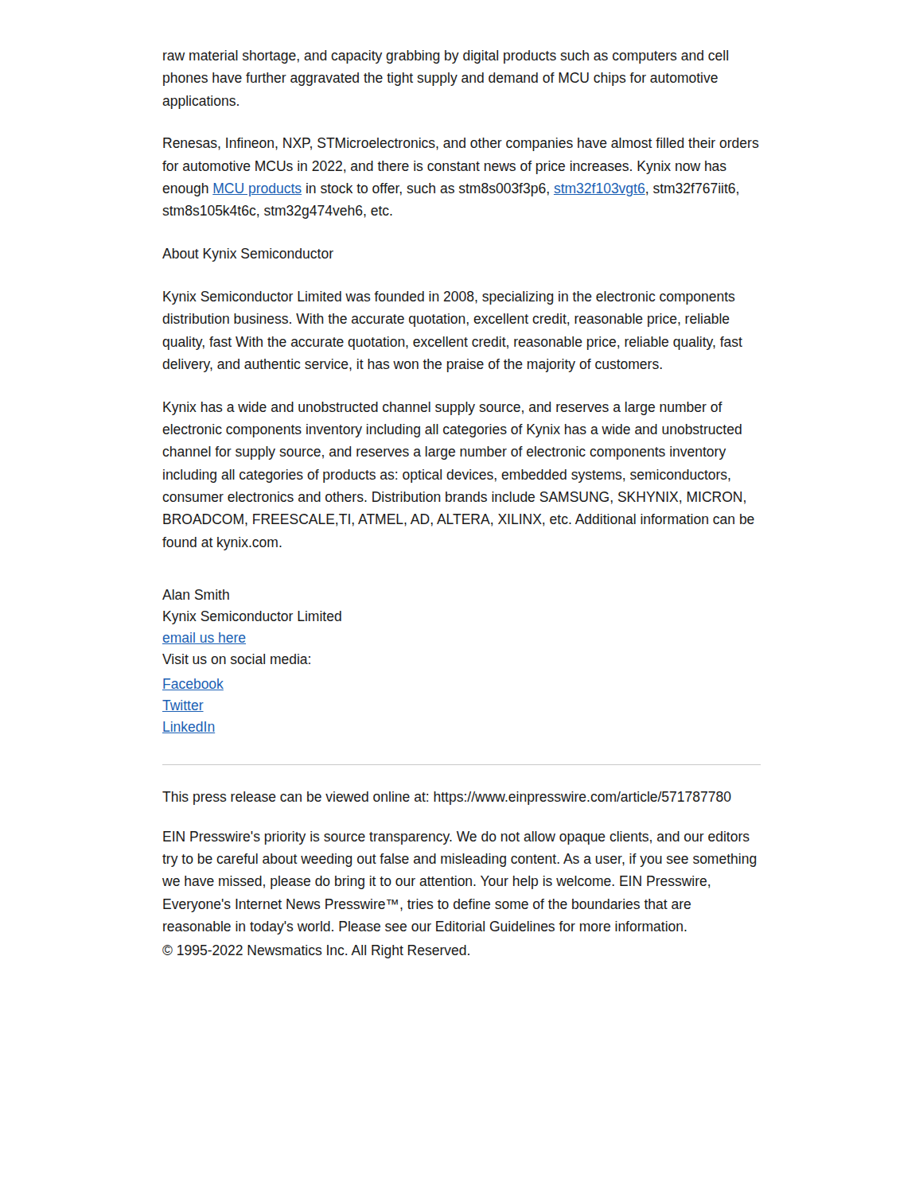raw material shortage, and capacity grabbing by digital products such as computers and cell phones have further aggravated the tight supply and demand of MCU chips for automotive applications.
Renesas, Infineon, NXP, STMicroelectronics, and other companies have almost filled their orders for automotive MCUs in 2022, and there is constant news of price increases. Kynix now has enough MCU products in stock to offer, such as stm8s003f3p6, stm32f103vgt6, stm32f767iit6, stm8s105k4t6c, stm32g474veh6, etc.
About Kynix Semiconductor
Kynix Semiconductor Limited was founded in 2008, specializing in the electronic components distribution business. With the accurate quotation, excellent credit, reasonable price, reliable quality, fast With the accurate quotation, excellent credit, reasonable price, reliable quality, fast delivery, and authentic service, it has won the praise of the majority of customers.
Kynix has a wide and unobstructed channel supply source, and reserves a large number of electronic components inventory including all categories of Kynix has a wide and unobstructed channel for supply source, and reserves a large number of electronic components inventory including all categories of products as: optical devices, embedded systems, semiconductors, consumer electronics and others. Distribution brands include SAMSUNG, SKHYNIX, MICRON, BROADCOM, FREESCALE,TI, ATMEL, AD, ALTERA, XILINX, etc. Additional information can be found at kynix.com.
Alan Smith
Kynix Semiconductor Limited
email us here
Visit us on social media:
Facebook
Twitter
LinkedIn
This press release can be viewed online at: https://www.einpresswire.com/article/571787780
EIN Presswire's priority is source transparency. We do not allow opaque clients, and our editors try to be careful about weeding out false and misleading content. As a user, if you see something we have missed, please do bring it to our attention. Your help is welcome. EIN Presswire, Everyone's Internet News Presswire™, tries to define some of the boundaries that are reasonable in today's world. Please see our Editorial Guidelines for more information.
© 1995-2022 Newsmatics Inc. All Right Reserved.